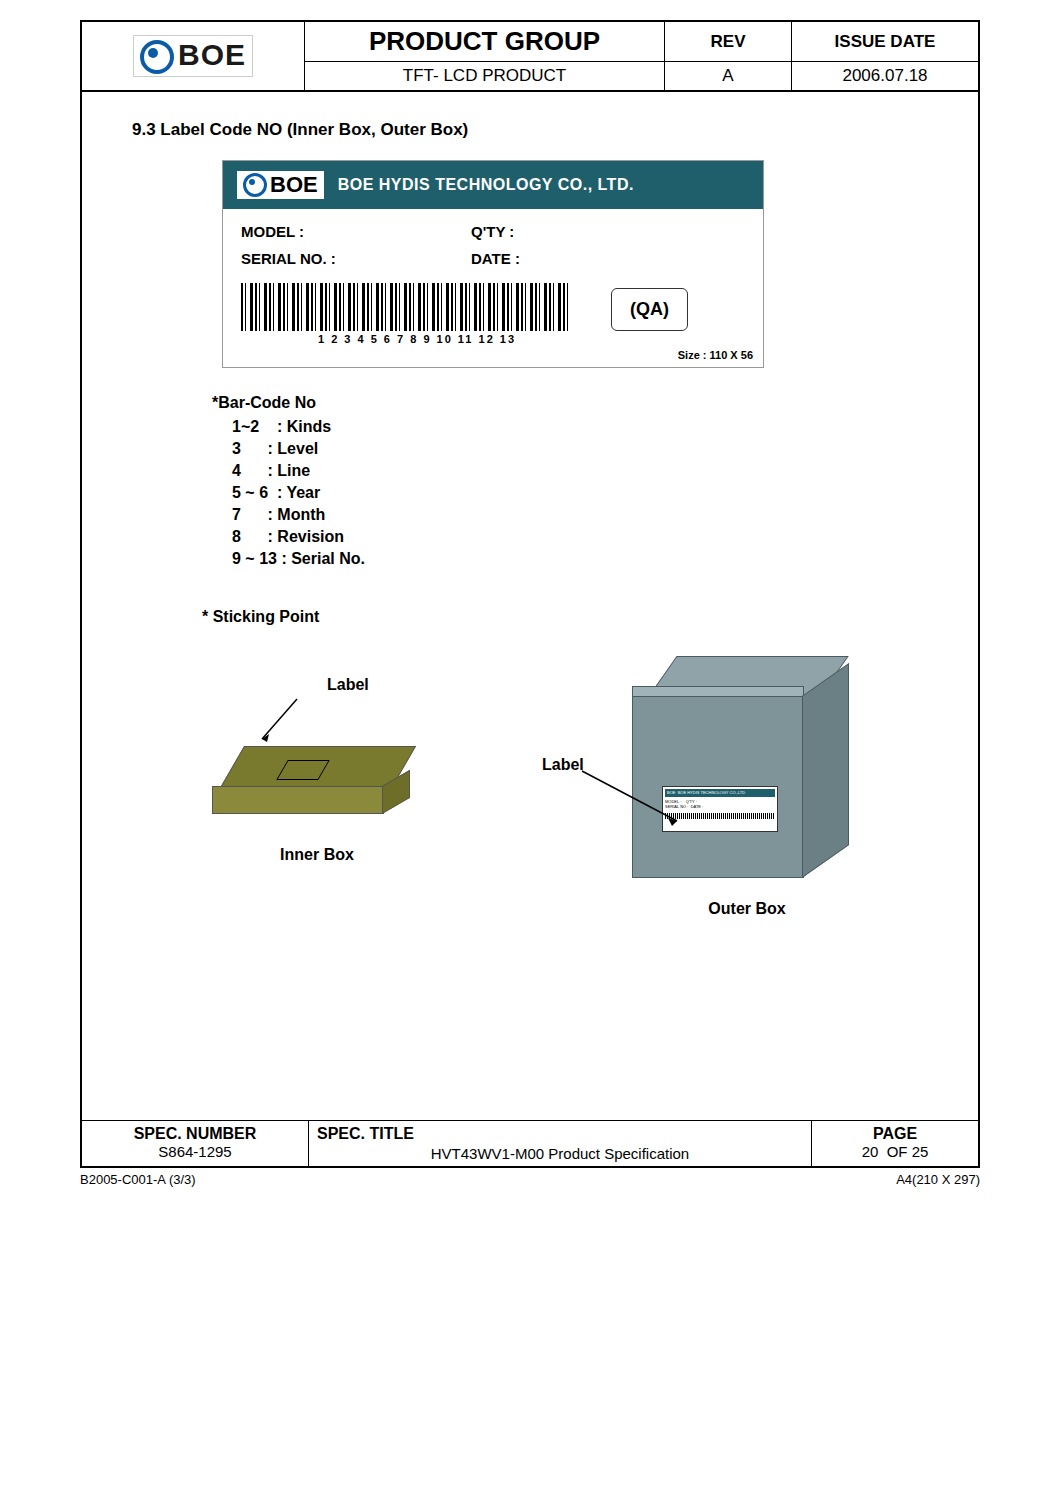| BOE | PRODUCT GROUP | REV | ISSUE DATE |
| TFT- LCD PRODUCT | A | 2006.07.18 |
9.3 Label Code NO (Inner Box, Outer Box)
BOE BOE HYDIS TECHNOLOGY CO., LTD.
MODEL : Q'TY :
SERIAL NO. : DATE :
(QA)
1 2 3 4 5 6 7 8 9 10 11 12 13
Size : 110 X 56
*Bar-Code No
1~2 : Kinds
3 : Level
4 : Line
5 ~ 6 : Year
7 : Month
8 : Revision
9 ~ 13 : Serial No.
* Sticking Point
Inner Box
Label
BOE BOE HYDIS TECHNOLOGY CO.,LTD
MODEL : Q'TY :
SERIAL NO : DATE :
Outer Box
Label
| SPEC. NUMBER S864-1295 | SPEC. TITLE HVT43WV1-M00 Product Specification | PAGE 20 OF 25 |
B2005-C001-A (3/3) A4(210 X 297)